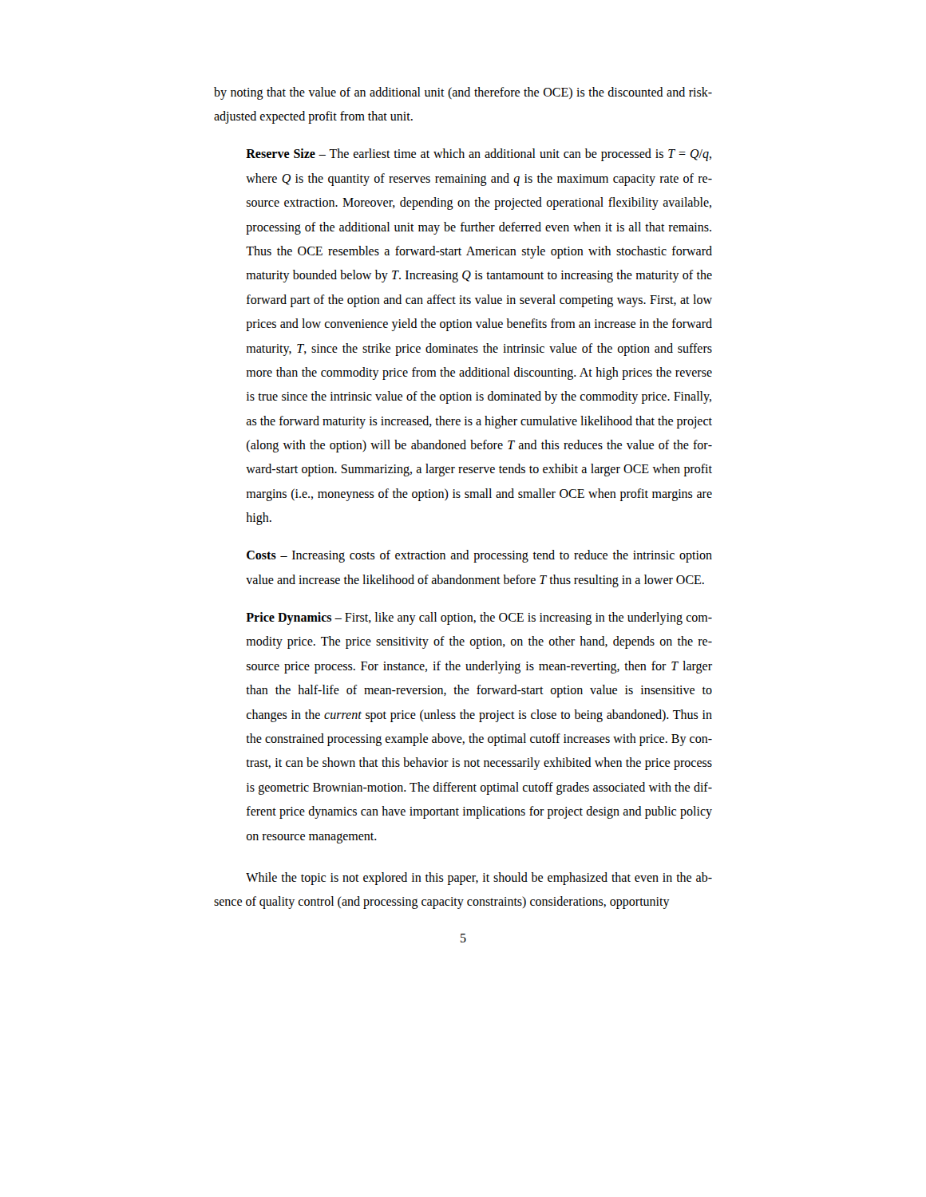by noting that the value of an additional unit (and therefore the OCE) is the discounted and risk-adjusted expected profit from that unit.
Reserve Size – The earliest time at which an additional unit can be processed is T = Q/q, where Q is the quantity of reserves remaining and q is the maximum capacity rate of resource extraction. Moreover, depending on the projected operational flexibility available, processing of the additional unit may be further deferred even when it is all that remains. Thus the OCE resembles a forward-start American style option with stochastic forward maturity bounded below by T. Increasing Q is tantamount to increasing the maturity of the forward part of the option and can affect its value in several competing ways. First, at low prices and low convenience yield the option value benefits from an increase in the forward maturity, T, since the strike price dominates the intrinsic value of the option and suffers more than the commodity price from the additional discounting. At high prices the reverse is true since the intrinsic value of the option is dominated by the commodity price. Finally, as the forward maturity is increased, there is a higher cumulative likelihood that the project (along with the option) will be abandoned before T and this reduces the value of the forward-start option. Summarizing, a larger reserve tends to exhibit a larger OCE when profit margins (i.e., moneyness of the option) is small and smaller OCE when profit margins are high.
Costs – Increasing costs of extraction and processing tend to reduce the intrinsic option value and increase the likelihood of abandonment before T thus resulting in a lower OCE.
Price Dynamics – First, like any call option, the OCE is increasing in the underlying commodity price. The price sensitivity of the option, on the other hand, depends on the resource price process. For instance, if the underlying is mean-reverting, then for T larger than the half-life of mean-reversion, the forward-start option value is insensitive to changes in the current spot price (unless the project is close to being abandoned). Thus in the constrained processing example above, the optimal cutoff increases with price. By contrast, it can be shown that this behavior is not necessarily exhibited when the price process is geometric Brownian-motion. The different optimal cutoff grades associated with the different price dynamics can have important implications for project design and public policy on resource management.
While the topic is not explored in this paper, it should be emphasized that even in the absence of quality control (and processing capacity constraints) considerations, opportunity
5